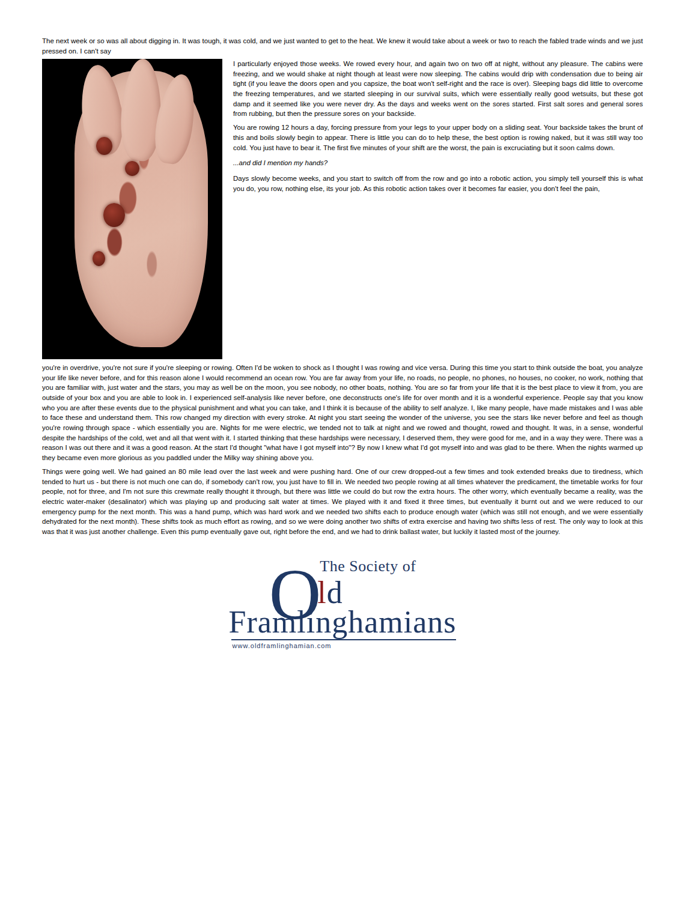The next week or so was all about digging in. It was tough, it was cold, and we just wanted to get to the heat. We knew it would take about a week or two to reach the fabled trade winds and we just pressed on. I can't say
I particularly enjoyed those weeks. We rowed every hour, and again two on two off at night, without any pleasure. The cabins were freezing, and we would shake at night though at least were now sleeping. The cabins would drip with condensation due to being air tight (if you leave the doors open and you capsize, the boat won't self-right and the race is over). Sleeping bags did little to overcome the freezing temperatures, and we started sleeping in our survival suits, which were essentially really good wetsuits, but these got damp and it seemed like you were never dry. As the days and weeks went on the sores started. First salt sores and general sores from rubbing, but then the pressure sores on your backside.
You are rowing 12 hours a day, forcing pressure from your legs to your upper body on a sliding seat. Your backside takes the brunt of this and boils slowly begin to appear. There is little you can do to help these, the best option is rowing naked, but it was still way too cold. You just have to bear it. The first five minutes of your shift are the worst, the pain is excruciating but it soon calms down.
...and did I mention my hands?
Days slowly become weeks, and you start to switch off from the row and go into a robotic action, you simply tell yourself this is what you do, you row, nothing else, its your job. As this robotic action takes over it becomes far easier, you don't feel the pain,
you're in overdrive, you're not sure if you're sleeping or rowing. Often I'd be woken to shock as I thought I was rowing and vice versa. During this time you start to think outside the boat, you analyze your life like never before, and for this reason alone I would recommend an ocean row. You are far away from your life, no roads, no people, no phones, no houses, no cooker, no work, nothing that you are familiar with, just water and the stars, you may as well be on the moon, you see nobody, no other boats, nothing. You are so far from your life that it is the best place to view it from, you are outside of your box and you are able to look in. I experienced self-analysis like never before, one deconstructs one's life for over month and it is a wonderful experience. People say that you know who you are after these events due to the physical punishment and what you can take, and I think it is because of the ability to self analyze. I, like many people, have made mistakes and I was able to face these and understand them. This row changed my direction with every stroke. At night you start seeing the wonder of the universe, you see the stars like never before and feel as though you're rowing through space - which essentially you are. Nights for me were electric, we tended not to talk at night and we rowed and thought, rowed and thought. It was, in a sense, wonderful despite the hardships of the cold, wet and all that went with it. I started thinking that these hardships were necessary, I deserved them, they were good for me, and in a way they were. There was a reason I was out there and it was a good reason. At the start I'd thought "what have I got myself into"? By now I knew what I'd got myself into and was glad to be there. When the nights warmed up they became even more glorious as you paddled under the Milky way shining above you.
Things were going well. We had gained an 80 mile lead over the last week and were pushing hard. One of our crew dropped-out a few times and took extended breaks due to tiredness, which tended to hurt us - but there is not much one can do, if somebody can't row, you just have to fill in. We needed two people rowing at all times whatever the predicament, the timetable works for four people, not for three, and I'm not sure this crewmate really thought it through, but there was little we could do but row the extra hours. The other worry, which eventually became a reality, was the electric water-maker (desalinator) which was playing up and producing salt water at times. We played with it and fixed it three times, but eventually it burnt out and we were reduced to our emergency pump for the next month. This was a hand pump, which was hard work and we needed two shifts each to produce enough water (which was still not enough, and we were essentially dehydrated for the next month). These shifts took as much effort as rowing, and so we were doing another two shifts of extra exercise and having two shifts less of rest. The only way to look at this was that it was just another challenge. Even this pump eventually gave out, right before the end, and we had to drink ballast water, but luckily it lasted most of the journey.
OThe Society of
ld
Framlinghamians
www.oldframlinghamian.com